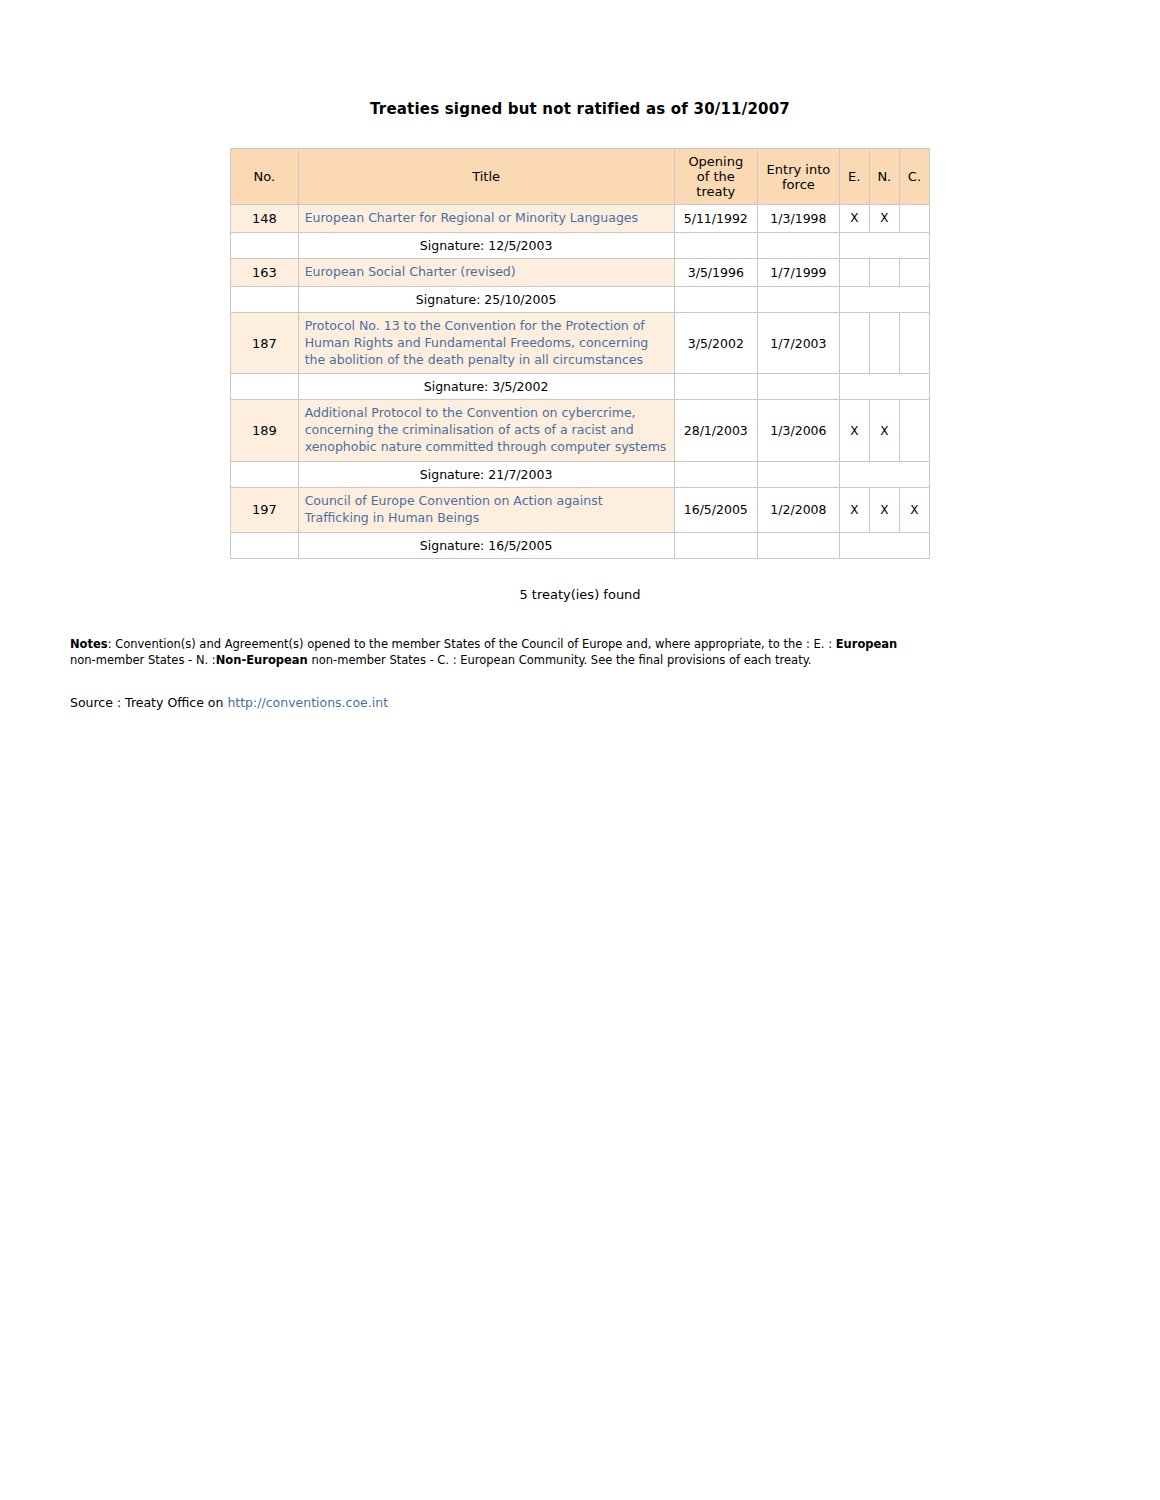Treaties signed but not ratified as of 30/11/2007
| No. | Title | Opening of the treaty | Entry into force | E. | N. | C. |
| --- | --- | --- | --- | --- | --- | --- |
| 148 | European Charter for Regional or Minority Languages | 5/11/1992 | 1/3/1998 | X | X | |
| | Signature: 12/5/2003 | | | |
| 163 | European Social Charter (revised) | 3/5/1996 | 1/7/1999 | | | |
| | Signature: 25/10/2005 | | | |
| 187 | Protocol No. 13 to the Convention for the Protection of Human Rights and Fundamental Freedoms, concerning the abolition of the death penalty in all circumstances | 3/5/2002 | 1/7/2003 | | | |
| | Signature: 3/5/2002 | | | |
| 189 | Additional Protocol to the Convention on cybercrime, concerning the criminalisation of acts of a racist and xenophobic nature committed through computer systems | 28/1/2003 | 1/3/2006 | X | X | |
| | Signature: 21/7/2003 | | | |
| 197 | Council of Europe Convention on Action against Trafficking in Human Beings | 16/5/2005 | 1/2/2008 | X | X | X |
| | Signature: 16/5/2005 | | | |
5 treaty(ies) found
Notes: Convention(s) and Agreement(s) opened to the member States of the Council of Europe and, where appropriate, to the : E. : European non-member States - N. :Non-European non-member States - C. : European Community. See the final provisions of each treaty.
Source : Treaty Office on http://conventions.coe.int